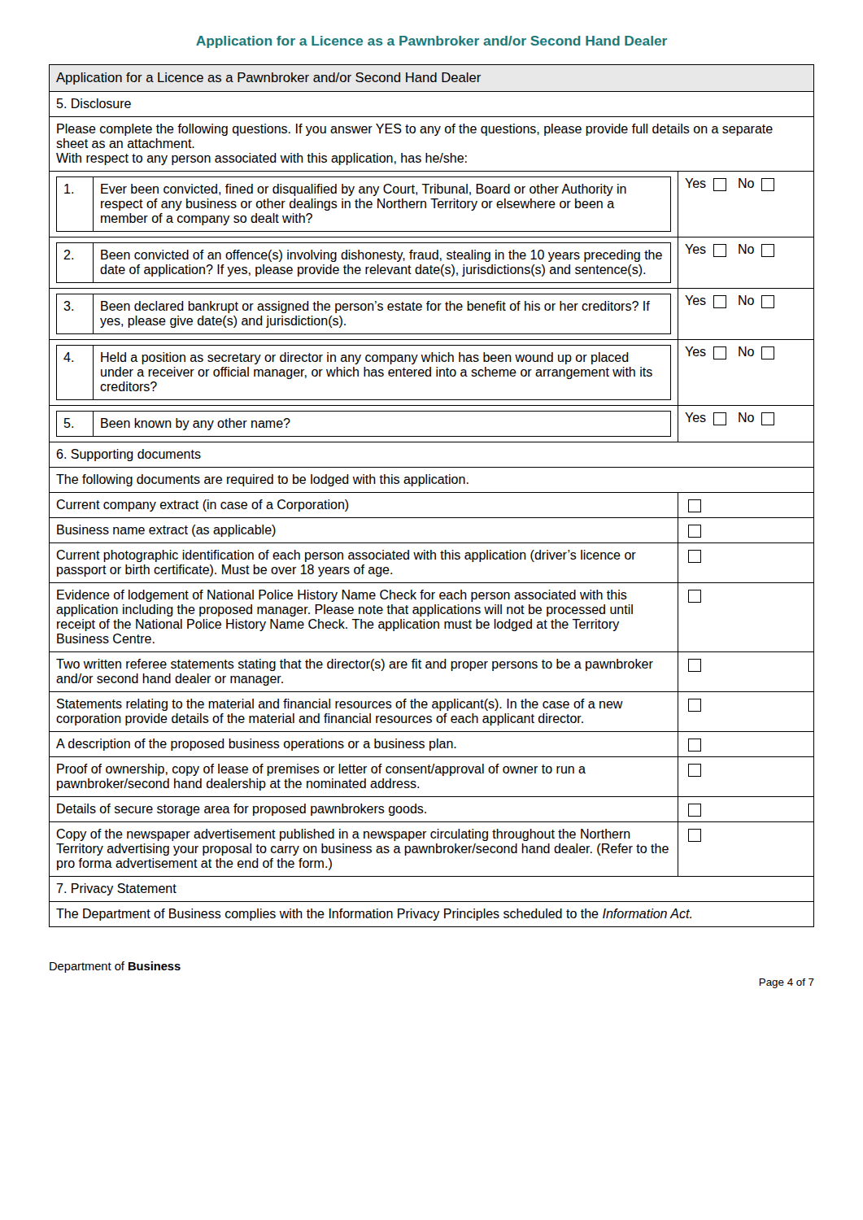Application for a Licence as a Pawnbroker and/or Second Hand Dealer
| Application for a Licence as a Pawnbroker and/or Second Hand Dealer |
| 5. Disclosure |
| Please complete the following questions. If you answer YES to any of the questions, please provide full details on a separate sheet as an attachment. With respect to any person associated with this application, has he/she: |
| / 1. / Ever been convicted, fined or disqualified by any Court, Tribunal, Board or other Authority in respect of any business or other dealings in the Northern Territory or elsewhere or been a member of a company so dealt with? / | Yes No |
| / 2. / Been convicted of an offence(s) involving dishonesty, fraud, stealing in the 10 years preceding the date of application? If yes, please provide the relevant date(s), jurisdictions(s) and sentence(s). / | Yes No |
| / 3. / Been declared bankrupt or assigned the person’s estate for the benefit of his or her creditors? If yes, please give date(s) and jurisdiction(s). / | Yes No |
| / 4. / Held a position as secretary or director in any company which has been wound up or placed under a receiver or official manager, or which has entered into a scheme or arrangement with its creditors? / | Yes No |
| / 5. / Been known by any other name? / | Yes No |
| 6. Supporting documents |
| The following documents are required to be lodged with this application. |
| Current company extract (in case of a Corporation) | |
| Business name extract (as applicable) | |
| Current photographic identification of each person associated with this application (driver’s licence or passport or birth certificate). Must be over 18 years of age. | |
| Evidence of lodgement of National Police History Name Check for each person associated with this application including the proposed manager. Please note that applications will not be processed until receipt of the National Police History Name Check. The application must be lodged at the Territory Business Centre. | |
| Two written referee statements stating that the director(s) are fit and proper persons to be a pawnbroker and/or second hand dealer or manager. | |
| Statements relating to the material and financial resources of the applicant(s). In the case of a new corporation provide details of the material and financial resources of each applicant director. | |
| A description of the proposed business operations or a business plan. | |
| Proof of ownership, copy of lease of premises or letter of consent/approval of owner to run a pawnbroker/second hand dealership at the nominated address. | |
| Details of secure storage area for proposed pawnbrokers goods. | |
| Copy of the newspaper advertisement published in a newspaper circulating throughout the Northern Territory advertising your proposal to carry on business as a pawnbroker/second hand dealer. (Refer to the pro forma advertisement at the end of the form.) | |
| 7. Privacy Statement |
| The Department of Business complies with the Information Privacy Principles scheduled to the Information Act. |
Department of Business
Page 4 of 7